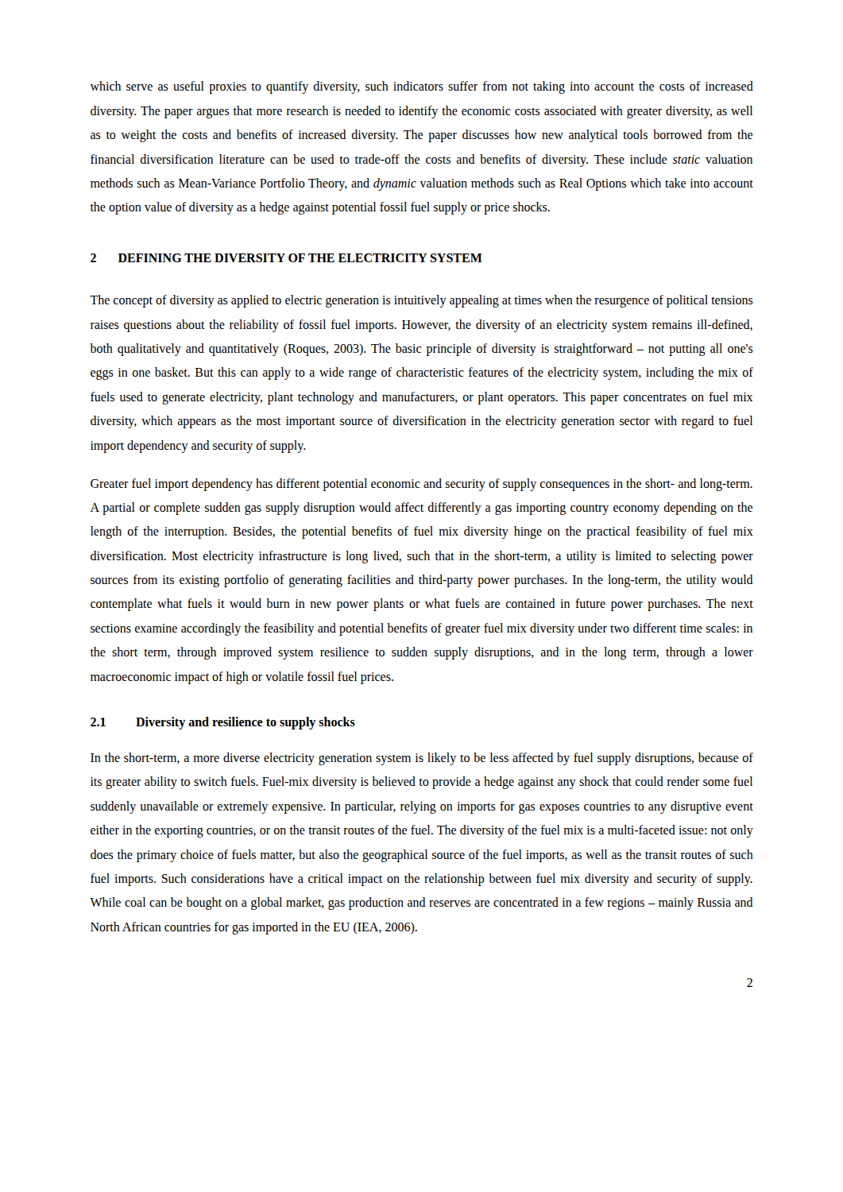which serve as useful proxies to quantify diversity, such indicators suffer from not taking into account the costs of increased diversity. The paper argues that more research is needed to identify the economic costs associated with greater diversity, as well as to weight the costs and benefits of increased diversity. The paper discusses how new analytical tools borrowed from the financial diversification literature can be used to trade-off the costs and benefits of diversity. These include static valuation methods such as Mean-Variance Portfolio Theory, and dynamic valuation methods such as Real Options which take into account the option value of diversity as a hedge against potential fossil fuel supply or price shocks.
2 Defining the Diversity of the Electricity System
The concept of diversity as applied to electric generation is intuitively appealing at times when the resurgence of political tensions raises questions about the reliability of fossil fuel imports. However, the diversity of an electricity system remains ill-defined, both qualitatively and quantitatively (Roques, 2003). The basic principle of diversity is straightforward – not putting all one's eggs in one basket. But this can apply to a wide range of characteristic features of the electricity system, including the mix of fuels used to generate electricity, plant technology and manufacturers, or plant operators. This paper concentrates on fuel mix diversity, which appears as the most important source of diversification in the electricity generation sector with regard to fuel import dependency and security of supply.
Greater fuel import dependency has different potential economic and security of supply consequences in the short- and long-term. A partial or complete sudden gas supply disruption would affect differently a gas importing country economy depending on the length of the interruption. Besides, the potential benefits of fuel mix diversity hinge on the practical feasibility of fuel mix diversification. Most electricity infrastructure is long lived, such that in the short-term, a utility is limited to selecting power sources from its existing portfolio of generating facilities and third-party power purchases. In the long-term, the utility would contemplate what fuels it would burn in new power plants or what fuels are contained in future power purchases. The next sections examine accordingly the feasibility and potential benefits of greater fuel mix diversity under two different time scales: in the short term, through improved system resilience to sudden supply disruptions, and in the long term, through a lower macroeconomic impact of high or volatile fossil fuel prices.
2.1 Diversity and resilience to supply shocks
In the short-term, a more diverse electricity generation system is likely to be less affected by fuel supply disruptions, because of its greater ability to switch fuels. Fuel-mix diversity is believed to provide a hedge against any shock that could render some fuel suddenly unavailable or extremely expensive. In particular, relying on imports for gas exposes countries to any disruptive event either in the exporting countries, or on the transit routes of the fuel. The diversity of the fuel mix is a multi-faceted issue: not only does the primary choice of fuels matter, but also the geographical source of the fuel imports, as well as the transit routes of such fuel imports. Such considerations have a critical impact on the relationship between fuel mix diversity and security of supply. While coal can be bought on a global market, gas production and reserves are concentrated in a few regions – mainly Russia and North African countries for gas imported in the EU (IEA, 2006).
2